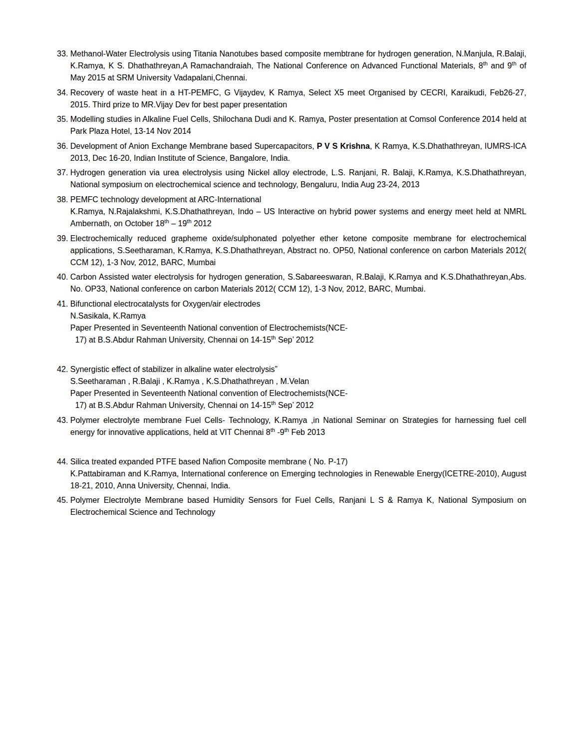Methanol-Water Electrolysis using Titania Nanotubes based composite membtrane for hydrogen generation, N.Manjula, R.Balaji, K.Ramya, K S. Dhathathreyan,A Ramachandraiah, The National Conference on Advanced Functional Materials, 8th and 9th of May 2015 at SRM University Vadapalani,Chennai.
Recovery of waste heat in a HT-PEMFC, G Vijaydev, K Ramya, Select X5 meet Organised by CECRI, Karaikudi, Feb26-27, 2015. Third prize to MR.Vijay Dev for best paper presentation
Modelling studies in Alkaline Fuel Cells, Shilochana Dudi and K. Ramya, Poster presentation at Comsol Conference 2014 held at Park Plaza Hotel, 13-14 Nov 2014
Development of Anion Exchange Membrane based Supercapacitors, P V S Krishna, K Ramya, K.S.Dhathathreyan, IUMRS-ICA 2013, Dec 16-20, Indian Institute of Science, Bangalore, India.
Hydrogen generation via urea electrolysis using Nickel alloy electrode, L.S. Ranjani, R. Balaji, K.Ramya, K.S.Dhathathreyan, National symposium on electrochemical science and technology, Bengaluru, India Aug 23-24, 2013
PEMFC technology development at ARC-International
K.Ramya, N.Rajalakshmi, K.S.Dhathathreyan, Indo – US Interactive on hybrid power systems and energy meet held at NMRL Ambernath, on October 18th – 19th 2012
Electrochemically reduced grapheme oxide/sulphonated polyether ether ketone composite membrane for electrochemical applications, S.Seetharaman, K.Ramya, K.S.Dhathathreyan, Abstract no. OP50, National conference on carbon Materials 2012( CCM 12), 1-3 Nov, 2012, BARC, Mumbai
Carbon Assisted water electrolysis for hydrogen generation, S.Sabareeswaran, R.Balaji, K.Ramya and K.S.Dhathathreyan,Abs. No. OP33, National conference on carbon Materials 2012( CCM 12), 1-3 Nov, 2012, BARC, Mumbai.
Bifunctional electrocatalysts for Oxygen/air electrodes
N.Sasikala, K.Ramya
Paper Presented in Seventeenth National convention of Electrochemists(NCE-17) at B.S.Abdur Rahman University, Chennai on 14-15th Sep’ 2012
Synergistic effect of stabilizer in alkaline water electrolysis”
S.Seetharaman , R.Balaji , K.Ramya , K.S.Dhathathreyan , M.Velan
Paper Presented in Seventeenth National convention of Electrochemists(NCE-17) at B.S.Abdur Rahman University, Chennai on 14-15th Sep’ 2012
Polymer electrolyte membrane Fuel Cells- Technology, K.Ramya ,in National Seminar on Strategies for harnessing fuel cell energy for innovative applications, held at VIT Chennai 8th -9th Feb 2013
Silica treated expanded PTFE based Nafion Composite membrane ( No. P-17)
K.Pattabiraman and K.Ramya, International conference on Emerging technologies in Renewable Energy(ICETRE-2010), August 18-21, 2010, Anna University, Chennai, India.
Polymer Electrolyte Membrane based Humidity Sensors for Fuel Cells, Ranjani L S & Ramya K, National Symposium on Electrochemical Science and Technology